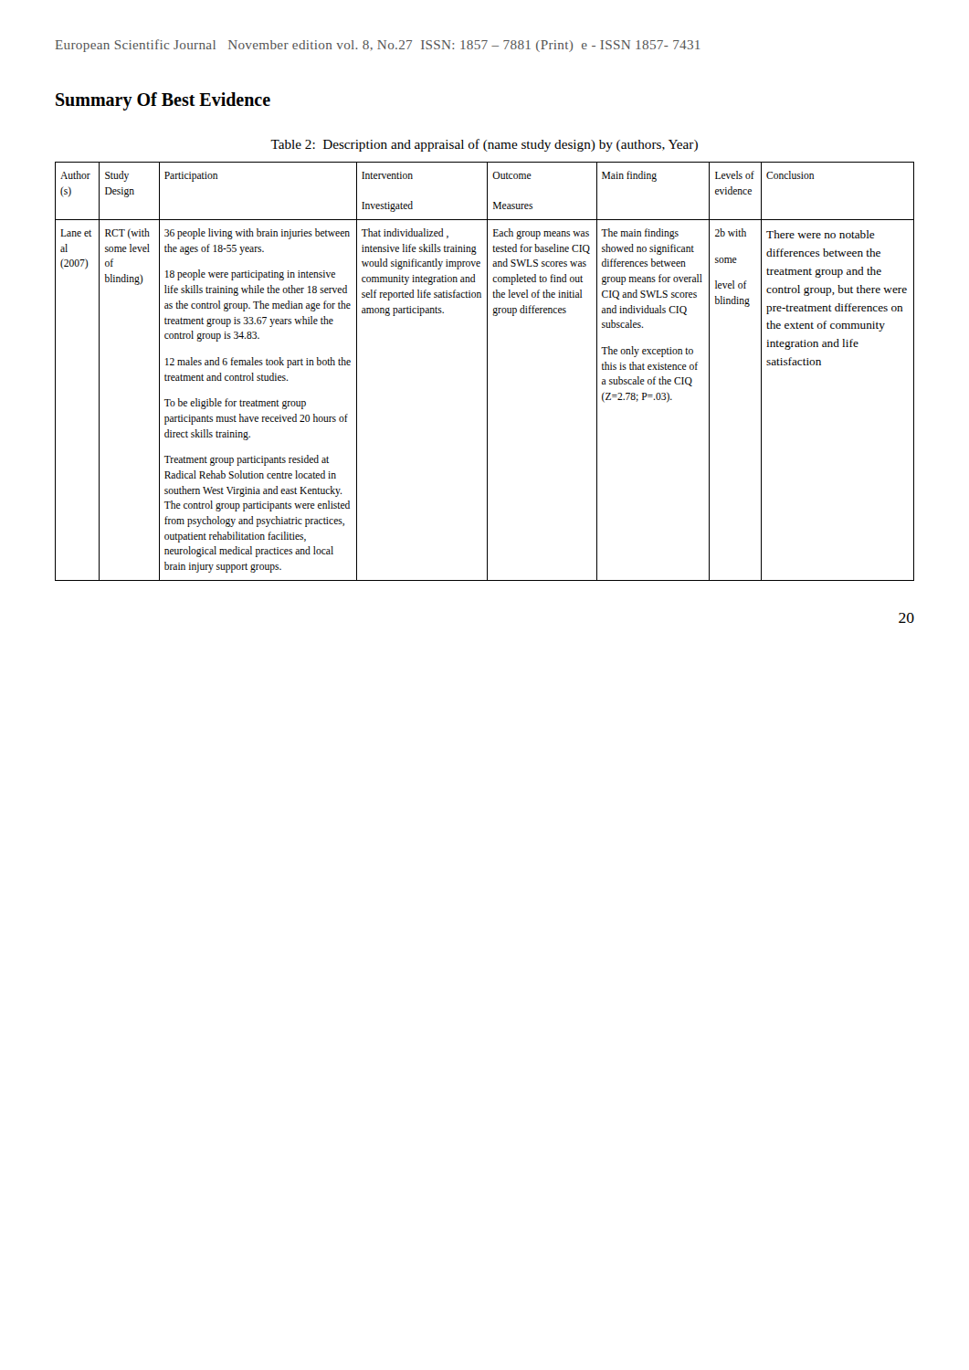European Scientific Journal November edition vol. 8, No.27 ISSN: 1857 – 7881 (Print) e - ISSN 1857- 7431
Summary Of Best Evidence
Table 2: Description and appraisal of (name study design) by (authors, Year)
| Author (s) | Study Design | Participation | Intervention Investigated | Outcome Measures | Main finding | Levels of evidence | Conclusion |
| --- | --- | --- | --- | --- | --- | --- | --- |
| Lane et al (2007) | RCT (with some level of blinding) | 36 people living with brain injuries between the ages of 18-55 years. 18 people were participating in intensive life skills training while the other 18 served as the control group. The median age for the treatment group is 33.67 years while the control group is 34.83. 12 males and 6 females took part in both the treatment and control studies. To be eligible for treatment group participants must have received 20 hours of direct skills training. Treatment group participants resided at Radical Rehab Solution centre located in southern West Virginia and east Kentucky. The control group participants were enlisted from psychology and psychiatric practices, outpatient rehabilitation facilities, neurological medical practices and local brain injury support groups. | That individualized , intensive life skills training would significantly improve community integration and self reported life satisfaction among participants. | Each group means was tested for baseline CIQ and SWLS scores was completed to find out the level of the initial group differences | The main findings showed no significant differences between group means for overall CIQ and SWLS scores and individuals CIQ subscales. The only exception to this is that existence of a subscale of the CIQ (Z=2.78; P=.03). | 2b with some level of blinding | There were no notable differences between the treatment group and the control group, but there were pre-treatment differences on the extent of community integration and life satisfaction |
20